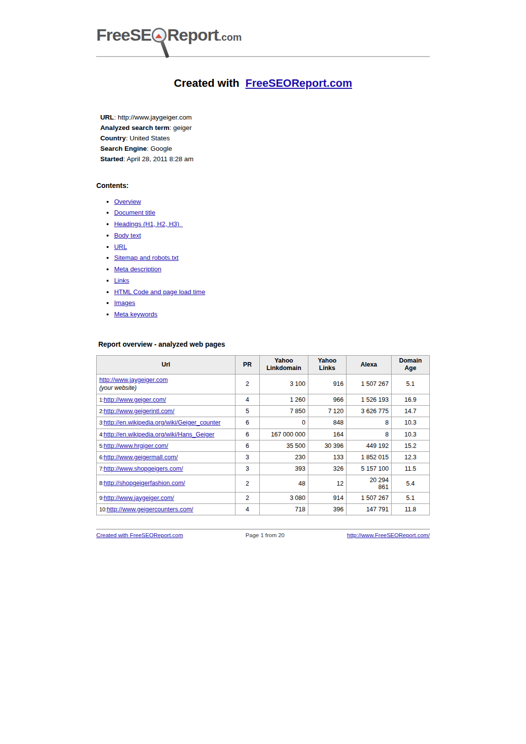FreeSE Report.com
Created with FreeSEOReport.com
URL: http://www.jaygeiger.com
Analyzed search term: geiger
Country: United States
Search Engine: Google
Started: April 28, 2011 8:28 am
Contents:
Overview
Document title
Headings (H1, H2, H3)
Body text
URL
Sitemap and robots.txt
Meta description
Links
HTML Code and page load time
Images
Meta keywords
Report overview - analyzed web pages
| Url | PR | Yahoo Linkdomain | Yahoo Links | Alexa | Domain Age |
| --- | --- | --- | --- | --- | --- |
| http://www.jaygeiger.com (your website) | 2 | 3 100 | 916 | 1 507 267 | 5.1 |
| 1: http://www.geiger.com/ | 4 | 1 260 | 966 | 1 526 193 | 16.9 |
| 2: http://www.geigerintl.com/ | 5 | 7 850 | 7 120 | 3 626 775 | 14.7 |
| 3: http://en.wikipedia.org/wiki/Geiger_counter | 6 | 0 | 848 | 8 | 10.3 |
| 4: http://en.wikipedia.org/wiki/Hans_Geiger | 6 | 167 000 000 | 164 | 8 | 10.3 |
| 5: http://www.hrgiger.com/ | 6 | 35 500 | 30 396 | 449 192 | 15.2 |
| 6: http://www.geigermall.com/ | 3 | 230 | 133 | 1 852 015 | 12.3 |
| 7: http://www.shopgeigers.com/ | 3 | 393 | 326 | 5 157 100 | 11.5 |
| 8: http://shopgeigerfashion.com/ | 2 | 48 | 12 | 20 294 861 | 5.4 |
| 9: http://www.jaygeiger.com/ | 2 | 3 080 | 914 | 1 507 267 | 5.1 |
| 10: http://www.geigercounters.com/ | 4 | 718 | 396 | 147 791 | 11.8 |
Created with FreeSEOReport.com Page 1 from 20 http://www.FreeSEOReport.com/